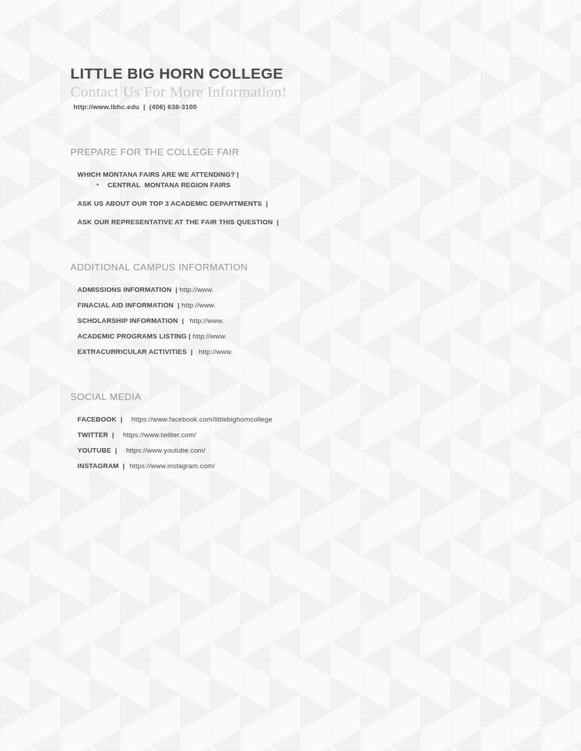Little Big Horn College
Contact Us For More Information!
http://www.lbhc.edu | (406) 638-3100
Prepare for the College Fair
WHICH MONTANA FAIRS ARE WE ATTENDING? |
CENTRAL MONTANA REGION FAIRS
ASK US ABOUT OUR TOP 3 ACADEMIC DEPARTMENTS |
ASK OUR REPRESENTATIVE AT THE FAIR THIS QUESTION |
Additional Campus Information
ADMISSIONS INFORMATION | http://www.
FINACIAL AID INFORMATION | http://www.
SCHOLARSHIP INFORMATION | http://www.
ACADEMIC PROGRAMS LISTING | http://www.
EXTRACURRICULAR ACTIVITIES | http://www.
Social Media
FACEBOOK | https://www.facebook.com/littlebighorncollege
TWITTER | https://www.twitter.com/
YOUTUBE | https://www.youtube.com/
INSTAGRAM | https://www.instagram.com/